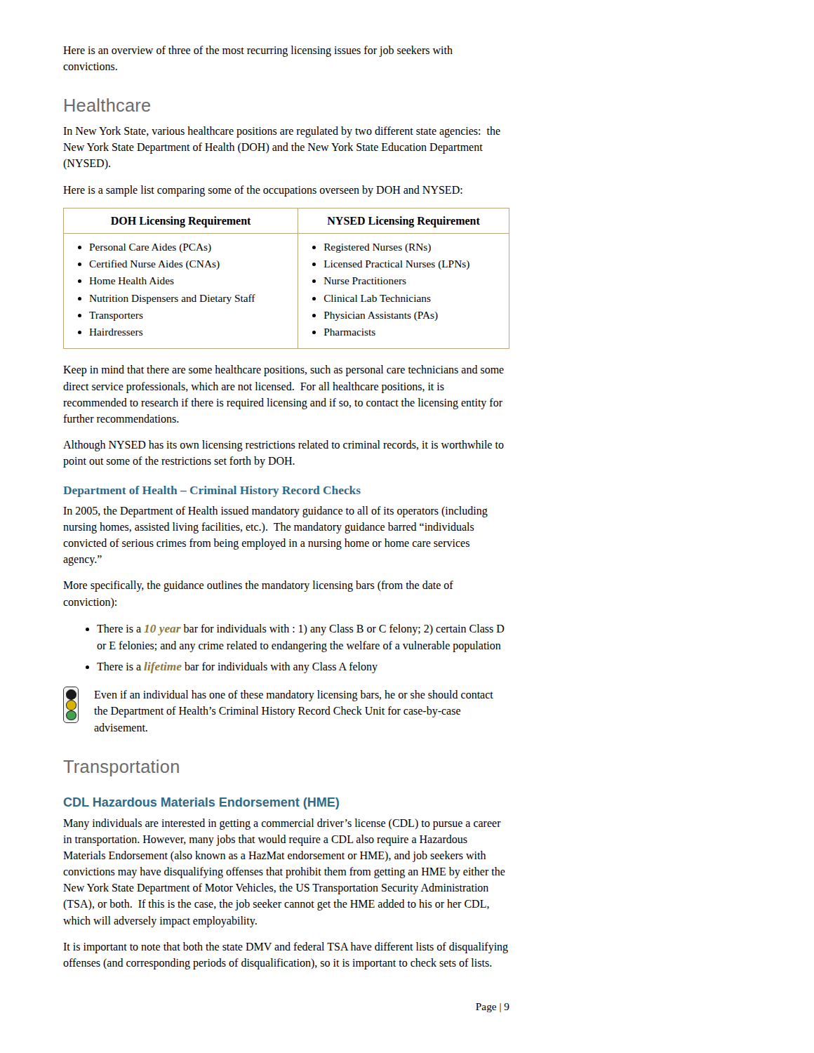Here is an overview of three of the most recurring licensing issues for job seekers with convictions.
Healthcare
In New York State, various healthcare positions are regulated by two different state agencies: the New York State Department of Health (DOH) and the New York State Education Department (NYSED).
Here is a sample list comparing some of the occupations overseen by DOH and NYSED:
| DOH Licensing Requirement | NYSED Licensing Requirement |
| --- | --- |
| Personal Care Aides (PCAs) Certified Nurse Aides (CNAs) Home Health Aides Nutrition Dispensers and Dietary Staff Transporters Hairdressers | Registered Nurses (RNs) Licensed Practical Nurses (LPNs) Nurse Practitioners Clinical Lab Technicians Physician Assistants (PAs) Pharmacists |
Keep in mind that there are some healthcare positions, such as personal care technicians and some direct service professionals, which are not licensed. For all healthcare positions, it is recommended to research if there is required licensing and if so, to contact the licensing entity for further recommendations.
Although NYSED has its own licensing restrictions related to criminal records, it is worthwhile to point out some of the restrictions set forth by DOH.
Department of Health – Criminal History Record Checks
In 2005, the Department of Health issued mandatory guidance to all of its operators (including nursing homes, assisted living facilities, etc.). The mandatory guidance barred “individuals convicted of serious crimes from being employed in a nursing home or home care services agency.”
More specifically, the guidance outlines the mandatory licensing bars (from the date of conviction):
There is a 10 year bar for individuals with : 1) any Class B or C felony; 2) certain Class D or E felonies; and any crime related to endangering the welfare of a vulnerable population
There is a lifetime bar for individuals with any Class A felony
Even if an individual has one of these mandatory licensing bars, he or she should contact the Department of Health’s Criminal History Record Check Unit for case-by-case advisement.
Transportation
CDL Hazardous Materials Endorsement (HME)
Many individuals are interested in getting a commercial driver’s license (CDL) to pursue a career in transportation. However, many jobs that would require a CDL also require a Hazardous Materials Endorsement (also known as a HazMat endorsement or HME), and job seekers with convictions may have disqualifying offenses that prohibit them from getting an HME by either the New York State Department of Motor Vehicles, the US Transportation Security Administration (TSA), or both. If this is the case, the job seeker cannot get the HME added to his or her CDL, which will adversely impact employability.
It is important to note that both the state DMV and federal TSA have different lists of disqualifying offenses (and corresponding periods of disqualification), so it is important to check sets of lists.
Page | 9